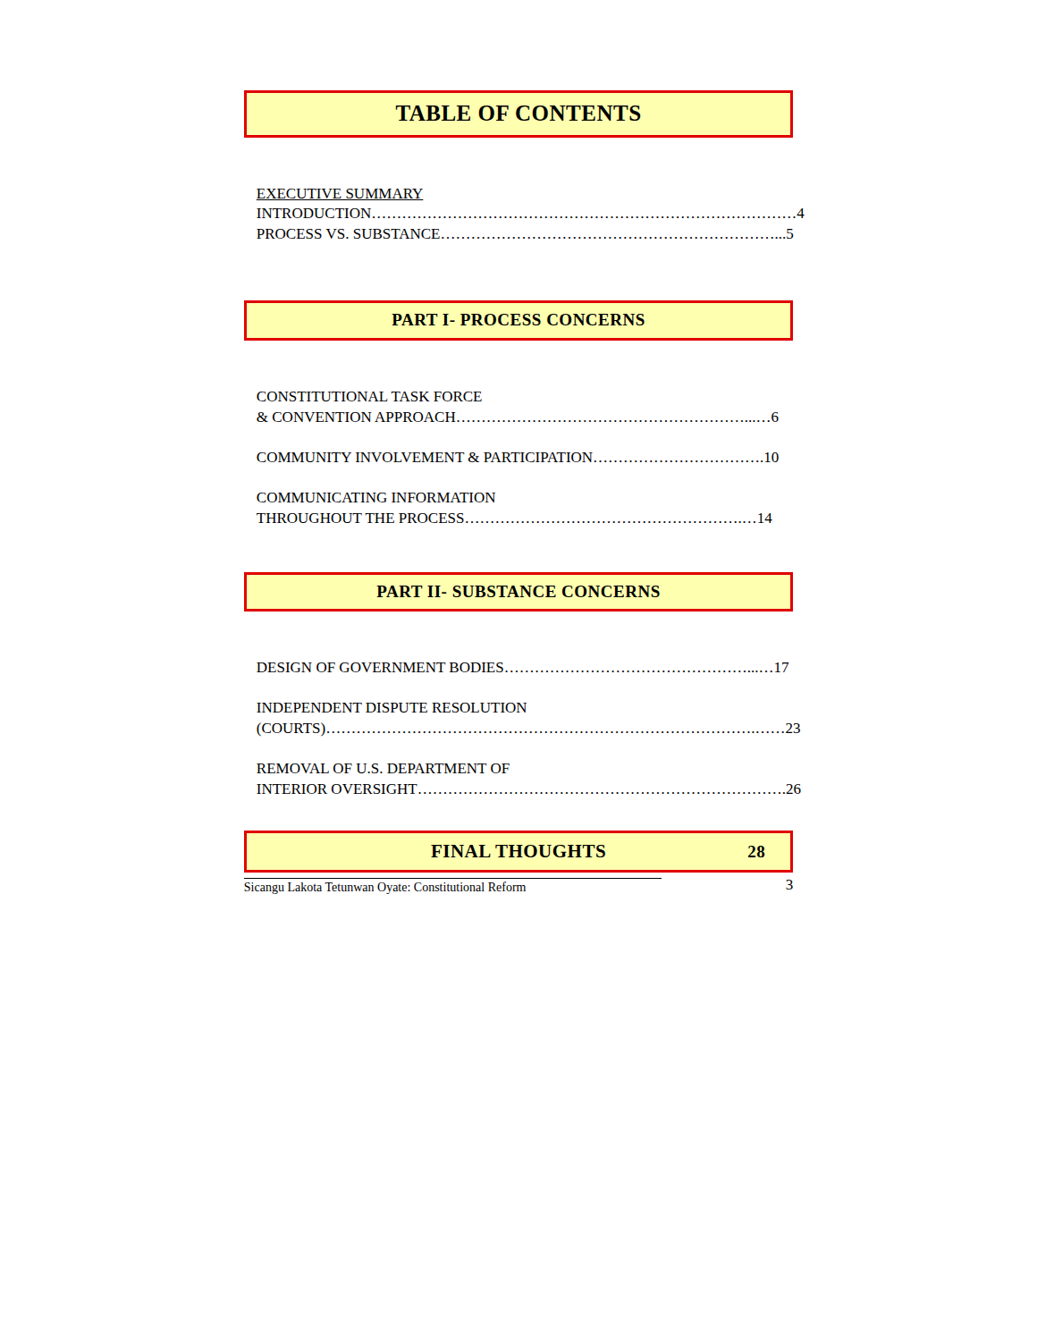TABLE OF CONTENTS
EXECUTIVE SUMMARY
INTRODUCTION…………………………………………………………………………4
PROCESS VS. SUBSTANCE…………………………………………………………...5
PART I- PROCESS CONCERNS
CONSTITUTIONAL TASK FORCE
& CONVENTION APPROACH…………………………………………………...…6
COMMUNITY INVOLVEMENT & PARTICIPATION…………………………….10
COMMUNICATING INFORMATION
THROUGHOUT THE PROCESS……………………………………………….…14
PART II- SUBSTANCE CONCERNS
DESIGN OF GOVERNMENT BODIES…………………………………………...…17
INDEPENDENT DISPUTE RESOLUTION
(COURTS)………………………………………………………………………….……23
REMOVAL OF U.S. DEPARTMENT OF
INTERIOR OVERSIGHT……………………………………………………………….26
FINAL THOUGHTS28
Sicangu Lakota Tetunwan Oyate: Constitutional Reform
3